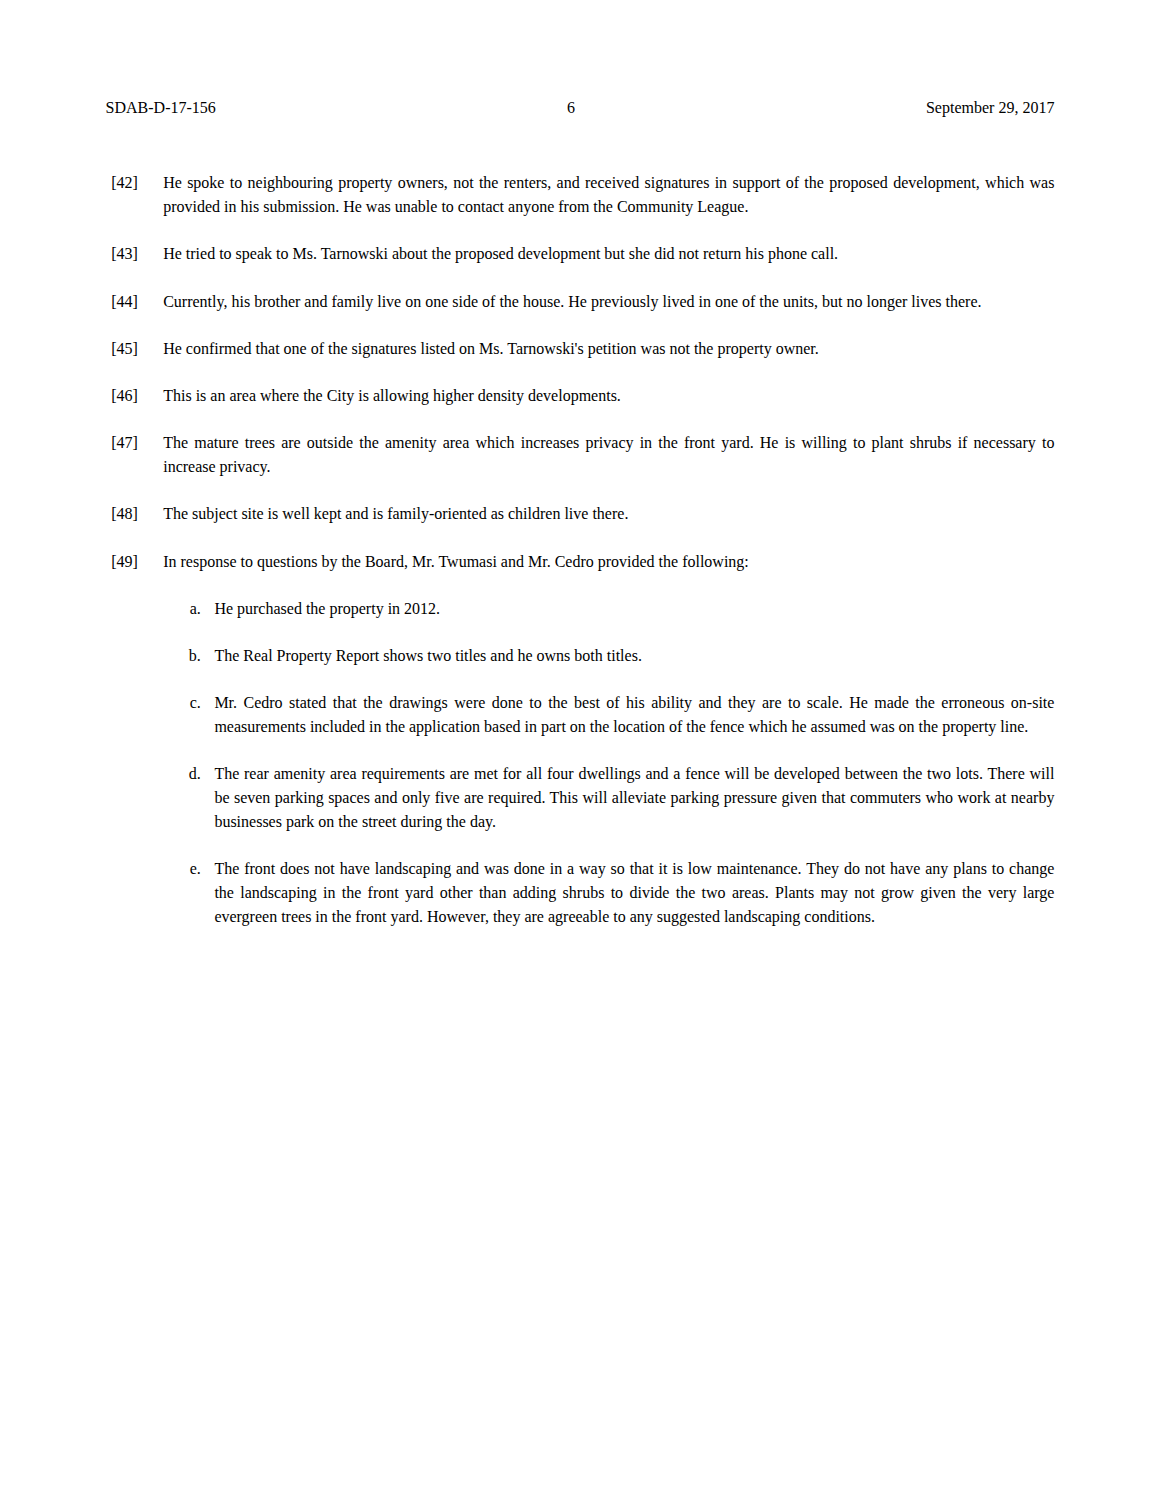SDAB-D-17-156 6 September 29, 2017
[42]
He spoke to neighbouring property owners, not the renters, and received signatures in support of the proposed development, which was provided in his submission. He was unable to contact anyone from the Community League.
[43]
He tried to speak to Ms. Tarnowski about the proposed development but she did not return his phone call.
[44]
Currently, his brother and family live on one side of the house. He previously lived in one of the units, but no longer lives there.
[45]
He confirmed that one of the signatures listed on Ms. Tarnowski's petition was not the property owner.
[46]
This is an area where the City is allowing higher density developments.
[47]
The mature trees are outside the amenity area which increases privacy in the front yard. He is willing to plant shrubs if necessary to increase privacy.
[48]
The subject site is well kept and is family-oriented as children live there.
[49]
In response to questions by the Board, Mr. Twumasi and Mr. Cedro provided the following:
He purchased the property in 2012.
The Real Property Report shows two titles and he owns both titles.
Mr. Cedro stated that the drawings were done to the best of his ability and they are to scale. He made the erroneous on-site measurements included in the application based in part on the location of the fence which he assumed was on the property line.
The rear amenity area requirements are met for all four dwellings and a fence will be developed between the two lots. There will be seven parking spaces and only five are required. This will alleviate parking pressure given that commuters who work at nearby businesses park on the street during the day.
The front does not have landscaping and was done in a way so that it is low maintenance. They do not have any plans to change the landscaping in the front yard other than adding shrubs to divide the two areas. Plants may not grow given the very large evergreen trees in the front yard. However, they are agreeable to any suggested landscaping conditions.